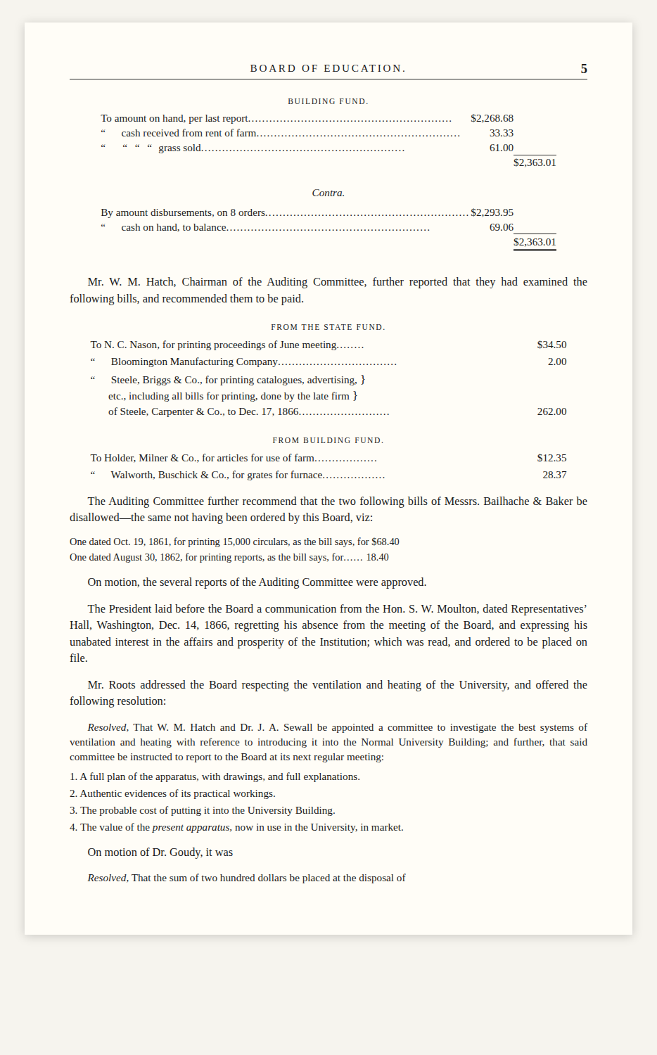Board of Education. 5
Building Fund.
| To amount on hand, per last report .......................................................... | $2,268.68 | |
| “ cash received from rent of farm .......................................................... | 33.33 | |
| “ “ “ “ grass sold .......................................................... | 61.00 | |
| | | $2,363.01 |
Contra.
| By amount disbursements, on 8 orders .......................................................... | $2,293.95 | |
| “ cash on hand, to balance .......................................................... | 69.06 | |
| | | $2,363.01 |
Mr. W. M. Hatch, Chairman of the Auditing Committee, further reported that they had examined the following bills, and recommended them to be paid.
From the State Fund.
| To N. C. Nason, for printing proceedings of June meeting ........ | $34.50 |
| “ Bloomington Manufacturing Company .................................. | 2.00 |
| “ Steele, Briggs & Co., for printing catalogues, advertising, } etc., including all bills for printing, done by the late firm } of Steele, Carpenter & Co., to Dec. 17, 1866 .......................... | 262.00 |
From Building Fund.
| To Holder, Milner & Co., for articles for use of farm .................. | $12.35 |
| “ Walworth, Buschick & Co., for grates for furnace .................. | 28.37 |
The Auditing Committee further recommend that the two following bills of Messrs. Bailhache & Baker be disallowed—the same not having been ordered by this Board, viz:
One dated Oct. 19, 1861, for printing 15,000 circulars, as the bill says, for $68.40
One dated August 30, 1862, for printing reports, as the bill says, for...... 18.40
On motion, the several reports of the Auditing Committee were approved.
The President laid before the Board a communication from the Hon. S. W. Moulton, dated Representatives’ Hall, Washington, Dec. 14, 1866, regretting his absence from the meeting of the Board, and expressing his unabated interest in the affairs and prosperity of the Institution; which was read, and ordered to be placed on file.
Mr. Roots addressed the Board respecting the ventilation and heating of the University, and offered the following resolution:
Resolved, That W. M. Hatch and Dr. J. A. Sewall be appointed a committee to investigate the best systems of ventilation and heating with reference to introducing it into the Normal University Building; and further, that said committee be instructed to report to the Board at its next regular meeting:
A full plan of the apparatus, with drawings, and full explanations.
Authentic evidences of its practical workings.
The probable cost of putting it into the University Building.
The value of the present apparatus, now in use in the University, in market.
On motion of Dr. Goudy, it was
Resolved, That the sum of two hundred dollars be placed at the disposal of